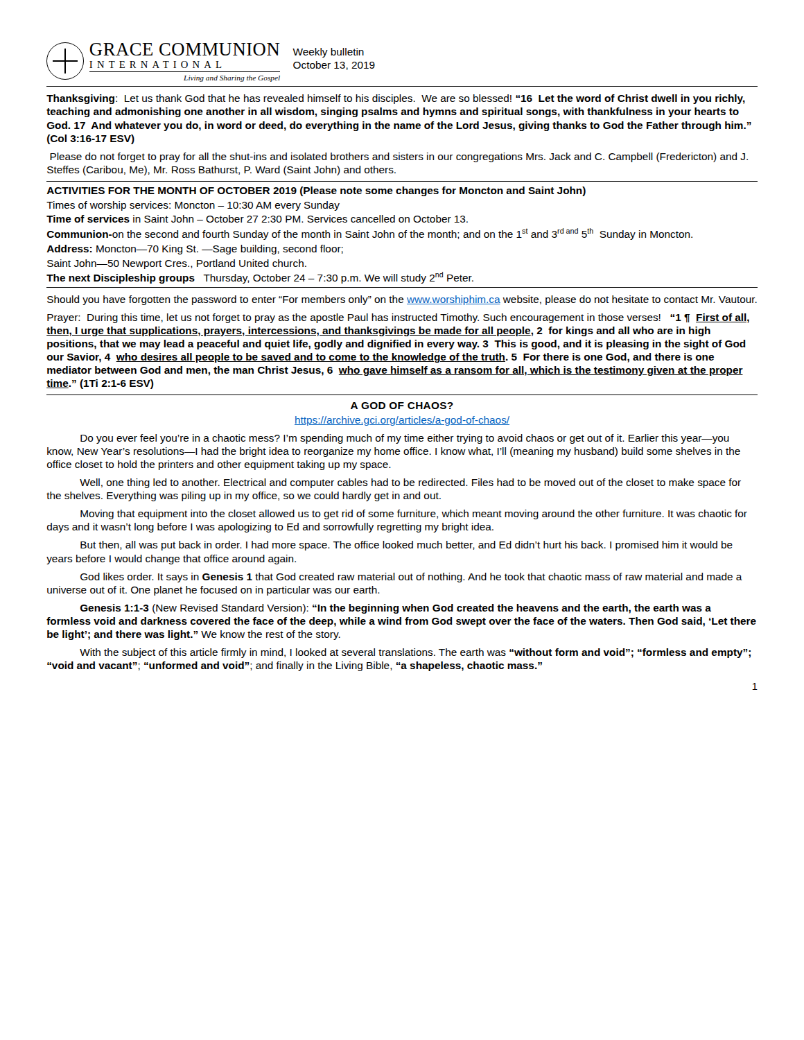GRACE COMMUNION
INTERNATIONAL
Living and Sharing the Gospel
Weekly bulletin
October 13, 2019
Thanksgiving: Let us thank God that he has revealed himself to his disciples. We are so blessed! “16 Let the word of Christ dwell in you richly, teaching and admonishing one another in all wisdom, singing psalms and hymns and spiritual songs, with thankfulness in your hearts to God. 17 And whatever you do, in word or deed, do everything in the name of the Lord Jesus, giving thanks to God the Father through him.” (Col 3:16-17 ESV)
Please do not forget to pray for all the shut-ins and isolated brothers and sisters in our congregations Mrs. Jack and C. Campbell (Fredericton) and J. Steffes (Caribou, Me), Mr. Ross Bathurst, P. Ward (Saint John) and others.
ACTIVITIES FOR THE MONTH OF OCTOBER 2019 (Please note some changes for Moncton and Saint John)
Times of worship services: Moncton – 10:30 AM every Sunday
Time of services in Saint John – October 27 2:30 PM. Services cancelled on October 13.
Communion-on the second and fourth Sunday of the month in Saint John of the month; and on the 1st and 3rd and 5th Sunday in Moncton.
Address: Moncton—70 King St. —Sage building, second floor;
Saint John—50 Newport Cres., Portland United church.
The next Discipleship groups Thursday, October 24 – 7:30 p.m. We will study 2nd Peter.
Should you have forgotten the password to enter “For members only” on the www.worshiphim.ca website, please do not hesitate to contact Mr. Vautour.
Prayer: During this time, let us not forget to pray as the apostle Paul has instructed Timothy. Such encouragement in those verses! “1 ¶ First of all, then, I urge that supplications, prayers, intercessions, and thanksgivings be made for all people, 2 for kings and all who are in high positions, that we may lead a peaceful and quiet life, godly and dignified in every way. 3 This is good, and it is pleasing in the sight of God our Savior, 4 who desires all people to be saved and to come to the knowledge of the truth. 5 For there is one God, and there is one mediator between God and men, the man Christ Jesus, 6 who gave himself as a ransom for all, which is the testimony given at the proper time.” (1Ti 2:1-6 ESV)
A GOD OF CHAOS?
https://archive.gci.org/articles/a-god-of-chaos/
Do you ever feel you’re in a chaotic mess? I’m spending much of my time either trying to avoid chaos or get out of it. Earlier this year—you know, New Year’s resolutions—I had the bright idea to reorganize my home office. I know what, I’ll (meaning my husband) build some shelves in the office closet to hold the printers and other equipment taking up my space.
Well, one thing led to another. Electrical and computer cables had to be redirected. Files had to be moved out of the closet to make space for the shelves. Everything was piling up in my office, so we could hardly get in and out.
Moving that equipment into the closet allowed us to get rid of some furniture, which meant moving around the other furniture. It was chaotic for days and it wasn’t long before I was apologizing to Ed and sorrowfully regretting my bright idea.
But then, all was put back in order. I had more space. The office looked much better, and Ed didn’t hurt his back. I promised him it would be years before I would change that office around again.
God likes order. It says in Genesis 1 that God created raw material out of nothing. And he took that chaotic mass of raw material and made a universe out of it. One planet he focused on in particular was our earth.
Genesis 1:1-3 (New Revised Standard Version): “In the beginning when God created the heavens and the earth, the earth was a formless void and darkness covered the face of the deep, while a wind from God swept over the face of the waters. Then God said, ‘Let there be light’; and there was light.” We know the rest of the story.
With the subject of this article firmly in mind, I looked at several translations. The earth was “without form and void”; “formless and empty”; “void and vacant”; “unformed and void”; and finally in the Living Bible, “a shapeless, chaotic mass.”
1